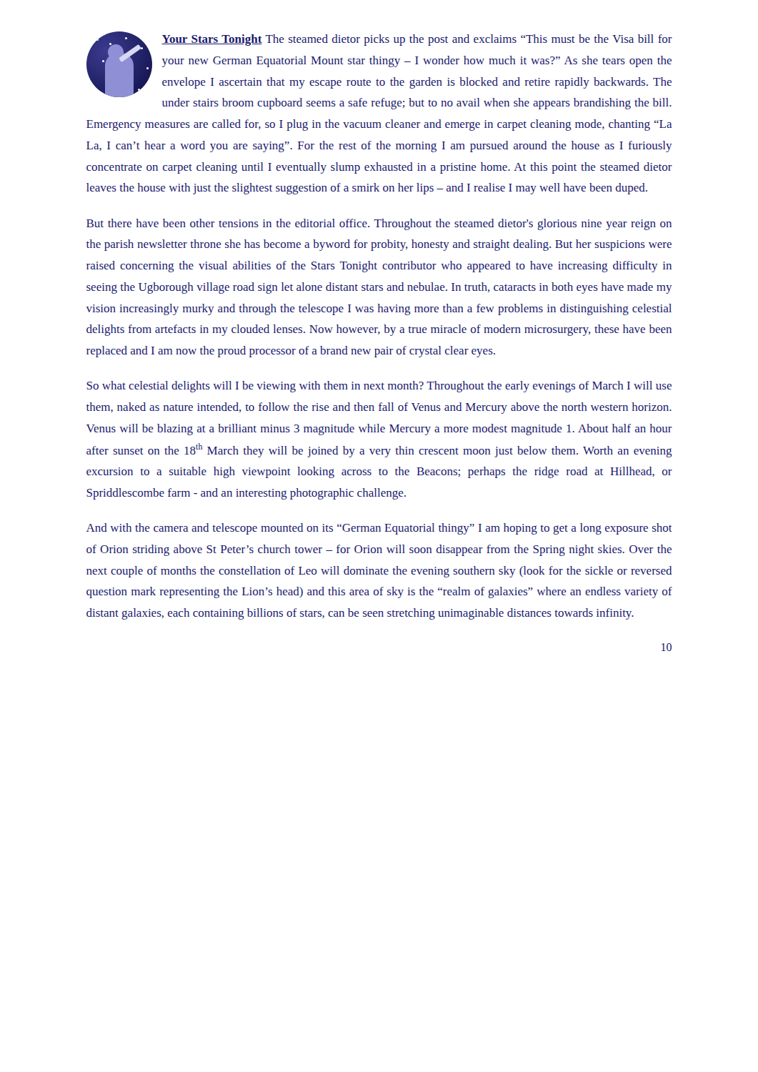Your Stars Tonight
The steamed dietor picks up the post and exclaims “This must be the Visa bill for your new German Equatorial Mount star thingy – I wonder how much it was?” As she tears open the envelope I ascertain that my escape route to the garden is blocked and retire rapidly backwards. The under stairs broom cupboard seems a safe refuge; but to no avail when she appears brandishing the bill. Emergency measures are called for, so I plug in the vacuum cleaner and emerge in carpet cleaning mode, chanting “La La, I can’t hear a word you are saying”. For the rest of the morning I am pursued around the house as I furiously concentrate on carpet cleaning until I eventually slump exhausted in a pristine home. At this point the steamed dietor leaves the house with just the slightest suggestion of a smirk on her lips – and I realise I may well have been duped.
But there have been other tensions in the editorial office. Throughout the steamed dietor's glorious nine year reign on the parish newsletter throne she has become a byword for probity, honesty and straight dealing. But her suspicions were raised concerning the visual abilities of the Stars Tonight contributor who appeared to have increasing difficulty in seeing the Ugborough village road sign let alone distant stars and nebulae. In truth, cataracts in both eyes have made my vision increasingly murky and through the telescope I was having more than a few problems in distinguishing celestial delights from artefacts in my clouded lenses. Now however, by a true miracle of modern microsurgery, these have been replaced and I am now the proud processor of a brand new pair of crystal clear eyes.
So what celestial delights will I be viewing with them in next month? Throughout the early evenings of March I will use them, naked as nature intended, to follow the rise and then fall of Venus and Mercury above the north western horizon. Venus will be blazing at a brilliant minus 3 magnitude while Mercury a more modest magnitude 1. About half an hour after sunset on the 18th March they will be joined by a very thin crescent moon just below them. Worth an evening excursion to a suitable high viewpoint looking across to the Beacons; perhaps the ridge road at Hillhead, or Spriddlescombe farm - and an interesting photographic challenge.
And with the camera and telescope mounted on its “German Equatorial thingy” I am hoping to get a long exposure shot of Orion striding above St Peter’s church tower – for Orion will soon disappear from the Spring night skies. Over the next couple of months the constellation of Leo will dominate the evening southern sky (look for the sickle or reversed question mark representing the Lion’s head) and this area of sky is the “realm of galaxies” where an endless variety of distant galaxies, each containing billions of stars, can be seen stretching unimaginable distances towards infinity.
10